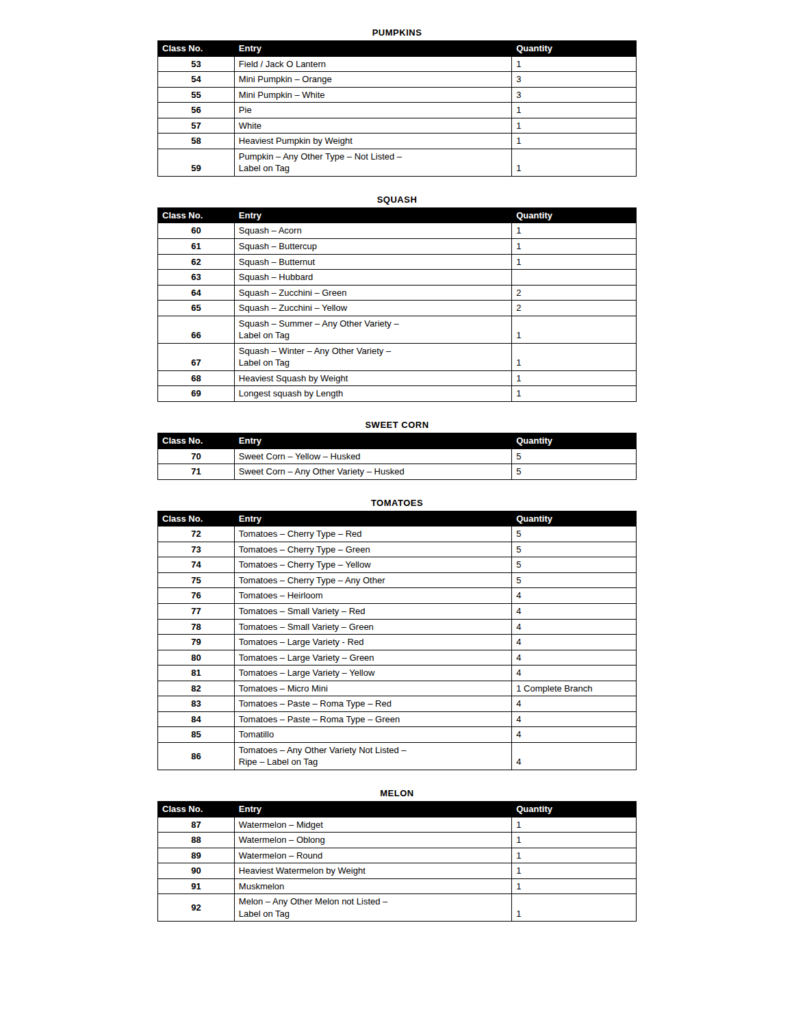PUMPKINS
| Class No. | Entry | Quantity |
| --- | --- | --- |
| 53 | Field / Jack O Lantern | 1 |
| 54 | Mini Pumpkin – Orange | 3 |
| 55 | Mini Pumpkin – White | 3 |
| 56 | Pie | 1 |
| 57 | White | 1 |
| 58 | Heaviest Pumpkin by Weight | 1 |
| 59 | Pumpkin – Any Other Type – Not Listed – Label on Tag | 1 |
SQUASH
| Class No. | Entry | Quantity |
| --- | --- | --- |
| 60 | Squash – Acorn | 1 |
| 61 | Squash – Buttercup | 1 |
| 62 | Squash – Butternut | 1 |
| 63 | Squash – Hubbard | |
| 64 | Squash – Zucchini – Green | 2 |
| 65 | Squash – Zucchini – Yellow | 2 |
| 66 | Squash – Summer – Any Other Variety – Label on Tag | 1 |
| 67 | Squash – Winter – Any Other Variety – Label on Tag | 1 |
| 68 | Heaviest Squash by Weight | 1 |
| 69 | Longest squash by Length | 1 |
SWEET CORN
| Class No. | Entry | Quantity |
| --- | --- | --- |
| 70 | Sweet Corn – Yellow – Husked | 5 |
| 71 | Sweet Corn – Any Other Variety – Husked | 5 |
TOMATOES
| Class No. | Entry | Quantity |
| --- | --- | --- |
| 72 | Tomatoes – Cherry Type – Red | 5 |
| 73 | Tomatoes – Cherry Type – Green | 5 |
| 74 | Tomatoes – Cherry Type – Yellow | 5 |
| 75 | Tomatoes – Cherry Type – Any Other | 5 |
| 76 | Tomatoes – Heirloom | 4 |
| 77 | Tomatoes – Small Variety – Red | 4 |
| 78 | Tomatoes – Small Variety – Green | 4 |
| 79 | Tomatoes – Large Variety - Red | 4 |
| 80 | Tomatoes – Large Variety – Green | 4 |
| 81 | Tomatoes – Large Variety – Yellow | 4 |
| 82 | Tomatoes – Micro Mini | 1 Complete Branch |
| 83 | Tomatoes – Paste – Roma Type – Red | 4 |
| 84 | Tomatoes – Paste – Roma Type – Green | 4 |
| 85 | Tomatillo | 4 |
| 86 | Tomatoes – Any Other Variety Not Listed – Ripe – Label on Tag | 4 |
MELON
| Class No. | Entry | Quantity |
| --- | --- | --- |
| 87 | Watermelon – Midget | 1 |
| 88 | Watermelon – Oblong | 1 |
| 89 | Watermelon – Round | 1 |
| 90 | Heaviest Watermelon by Weight | 1 |
| 91 | Muskmelon | 1 |
| 92 | Melon – Any Other Melon not Listed – Label on Tag | 1 |